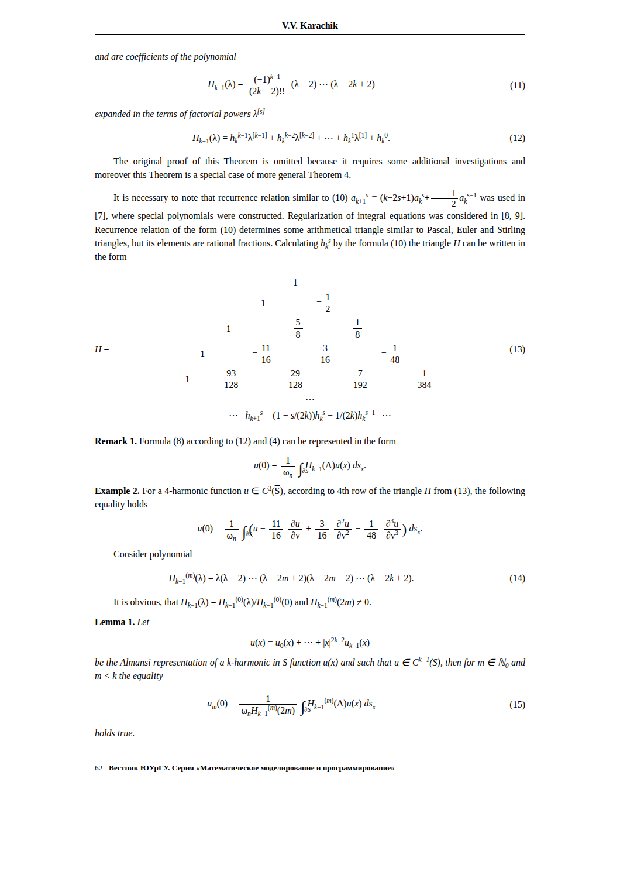V.V. Karachik
and are coefficients of the polynomial
Hk−1(λ) = (−1)k−1(2k − 2)!! (λ − 2) ⋯ (λ − 2k + 2)
(11)
expanded in the terms of factorial powers λ[s]
Hk−1(λ) = hkk−1λ[k−1] + hkk−2λ[k−2] + ⋯ + hk1λ[1] + hk0.
(12)
The original proof of this Theorem is omitted because it requires some additional investigations and moreover this Theorem is a special case of more general Theorem 4.
It is necessary to note that recurrence relation similar to (10) ak+1s = (k−2s+1)aks+12 aks−1 was used in [7], where special polynomials were constructed. Regularization of integral equations was considered in [8, 9]. Recurrence relation of the form (10) determines some arithmetical triangle similar to Pascal, Euler and Stirling triangles, but its elements are rational fractions. Calculating hks by the formula (10) the triangle H can be written in the form
H =
| | | | | 1 | | | | |
| | | | 1 | | − 1 2 | | | |
| | | 1 | | − 5 8 | | 1 8 | | |
| | 1 | | − 11 16 | | 3 16 | | − 1 48 | |
| 1 | | − 93 128 | | 29 128 | | − 7 192 | | 1 384 |
| ⋯ |
| ⋯ h k +1 s = (1 − s /(2 k )) h k s − 1/(2 k ) h k s −1 ⋯ |
(13)
Remark 1. Formula (8) according to (12) and (4) can be represented in the form
u(0) = 1 ωn ∫∂S Hk−1(Λ)u(x) dsx.
Example 2. For a 4-harmonic function u ∈ C3(S), according to 4th row of the triangle H from (13), the following equality holds
u(0) = 1 ωn ∫∂S (u − 1116 ∂u∂ν + 316 ∂2u∂ν2 − 148 ∂3u∂ν3) dsx.
Consider polynomial
Hk−1(m)(λ) = λ(λ − 2) ⋯ (λ − 2m + 2)(λ − 2m − 2) ⋯ (λ − 2k + 2).
(14)
It is obvious, that Hk−1(λ) = Hk−1(0)(λ)/Hk−1(0)(0) and Hk−1(m)(2m) ≠ 0.
Lemma 1. Let
u(x) = u0(x) + ⋯ + |x|2k−2uk−1(x)
be the Almansi representation of a k-harmonic in S function u(x) and such that u ∈ Ck−1(S), then for m ∈ ℕ0 and m < k the equality
um(0) = 1 ωnHk−1(m)(2m) ∫∂S Hk−1(m)(Λ)u(x) dsx
(15)
holds true.
62 Вестник ЮУрГУ. Серия «Математическое моделирование и программирование»